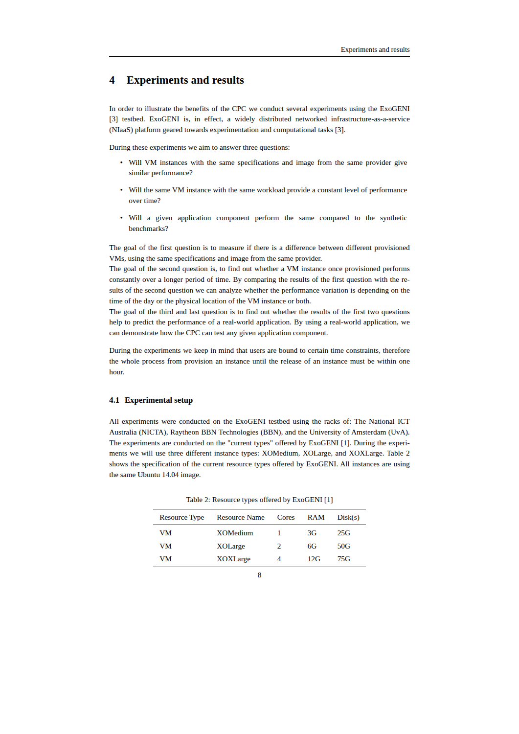Experiments and results
4 Experiments and results
In order to illustrate the benefits of the CPC we conduct several experiments using the ExoGENI [3] testbed. ExoGENI is, in effect, a widely distributed networked infrastructure-as-a-service (NIaaS) platform geared towards experimentation and computational tasks [3].
During these experiments we aim to answer three questions:
Will VM instances with the same specifications and image from the same provider give similar performance?
Will the same VM instance with the same workload provide a constant level of performance over time?
Will a given application component perform the same compared to the synthetic benchmarks?
The goal of the first question is to measure if there is a difference between different provisioned VMs, using the same specifications and image from the same provider.
The goal of the second question is, to find out whether a VM instance once provisioned performs constantly over a longer period of time. By comparing the results of the first question with the results of the second question we can analyze whether the performance variation is depending on the time of the day or the physical location of the VM instance or both.
The goal of the third and last question is to find out whether the results of the first two questions help to predict the performance of a real-world application. By using a real-world application, we can demonstrate how the CPC can test any given application component.
During the experiments we keep in mind that users are bound to certain time constraints, therefore the whole process from provision an instance until the release of an instance must be within one hour.
4.1 Experimental setup
All experiments were conducted on the ExoGENI testbed using the racks of: The National ICT Australia (NICTA), Raytheon BBN Technologies (BBN), and the University of Amsterdam (UvA). The experiments are conducted on the "current types" offered by ExoGENI [1]. During the experiments we will use three different instance types: XOMedium, XOLarge, and XOXLarge. Table 2 shows the specification of the current resource types offered by ExoGENI. All instances are using the same Ubuntu 14.04 image.
Table 2: Resource types offered by ExoGENI [1]
| Resource Type | Resource Name | Cores | RAM | Disk(s) |
| --- | --- | --- | --- | --- |
| VM | XOMedium | 1 | 3G | 25G |
| VM | XOLarge | 2 | 6G | 50G |
| VM | XOXLarge | 4 | 12G | 75G |
8